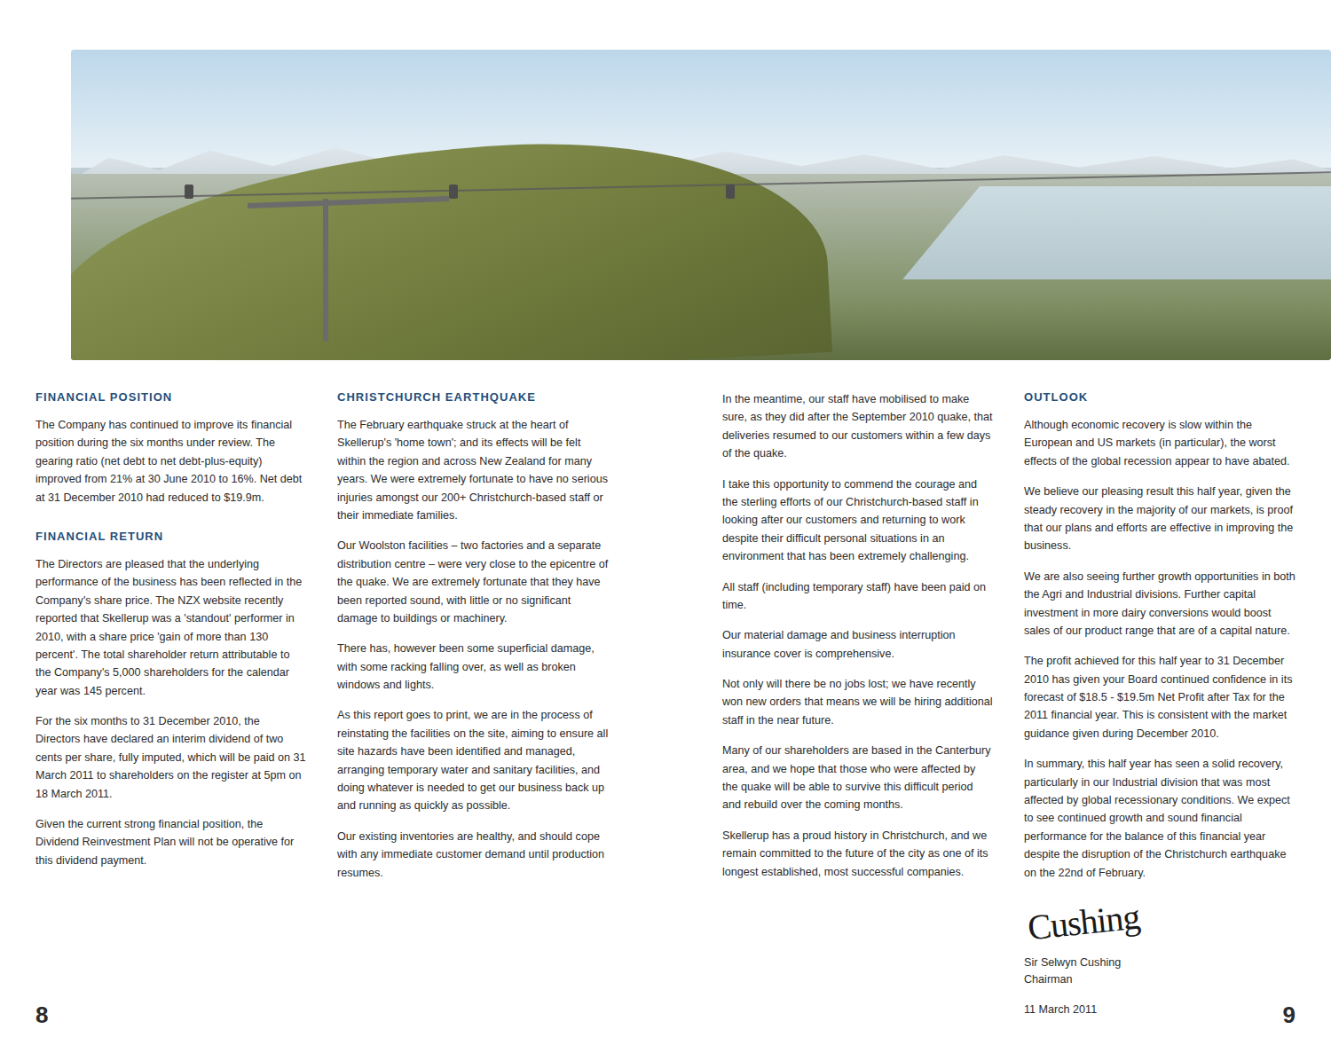Financial Position
The Company has continued to improve its financial position during the six months under review. The gearing ratio (net debt to net debt-plus-equity) improved from 21% at 30 June 2010 to 16%. Net debt at 31 December 2010 had reduced to $19.9m.
Financial Return
The Directors are pleased that the underlying performance of the business has been reflected in the Company's share price. The NZX website recently reported that Skellerup was a 'standout' performer in 2010, with a share price 'gain of more than 130 percent'. The total shareholder return attributable to the Company's 5,000 shareholders for the calendar year was 145 percent.
For the six months to 31 December 2010, the Directors have declared an interim dividend of two cents per share, fully imputed, which will be paid on 31 March 2011 to shareholders on the register at 5pm on 18 March 2011.
Given the current strong financial position, the Dividend Reinvestment Plan will not be operative for this dividend payment.
Christchurch Earthquake
The February earthquake struck at the heart of Skellerup's 'home town'; and its effects will be felt within the region and across New Zealand for many years. We were extremely fortunate to have no serious injuries amongst our 200+ Christchurch-based staff or their immediate families.
Our Woolston facilities – two factories and a separate distribution centre – were very close to the epicentre of the quake. We are extremely fortunate that they have been reported sound, with little or no significant damage to buildings or machinery.
There has, however been some superficial damage, with some racking falling over, as well as broken windows and lights.
As this report goes to print, we are in the process of reinstating the facilities on the site, aiming to ensure all site hazards have been identified and managed, arranging temporary water and sanitary facilities, and doing whatever is needed to get our business back up and running as quickly as possible.
Our existing inventories are healthy, and should cope with any immediate customer demand until production resumes.
In the meantime, our staff have mobilised to make sure, as they did after the September 2010 quake, that deliveries resumed to our customers within a few days of the quake.
I take this opportunity to commend the courage and the sterling efforts of our Christchurch-based staff in looking after our customers and returning to work despite their difficult personal situations in an environment that has been extremely challenging.
All staff (including temporary staff) have been paid on time.
Our material damage and business interruption insurance cover is comprehensive.
Not only will there be no jobs lost; we have recently won new orders that means we will be hiring additional staff in the near future.
Many of our shareholders are based in the Canterbury area, and we hope that those who were affected by the quake will be able to survive this difficult period and rebuild over the coming months.
Skellerup has a proud history in Christchurch, and we remain committed to the future of the city as one of its longest established, most successful companies.
Outlook
Although economic recovery is slow within the European and US markets (in particular), the worst effects of the global recession appear to have abated.
We believe our pleasing result this half year, given the steady recovery in the majority of our markets, is proof that our plans and efforts are effective in improving the business.
We are also seeing further growth opportunities in both the Agri and Industrial divisions. Further capital investment in more dairy conversions would boost sales of our product range that are of a capital nature.
The profit achieved for this half year to 31 December 2010 has given your Board continued confidence in its forecast of $18.5 - $19.5m Net Profit after Tax for the 2011 financial year. This is consistent with the market guidance given during December 2010.
In summary, this half year has seen a solid recovery, particularly in our Industrial division that was most affected by global recessionary conditions. We expect to see continued growth and sound financial performance for the balance of this financial year despite the disruption of the Christchurch earthquake on the 22nd of February.
Cushing
Sir Selwyn Cushing
Chairman
11 March 2011
8
9